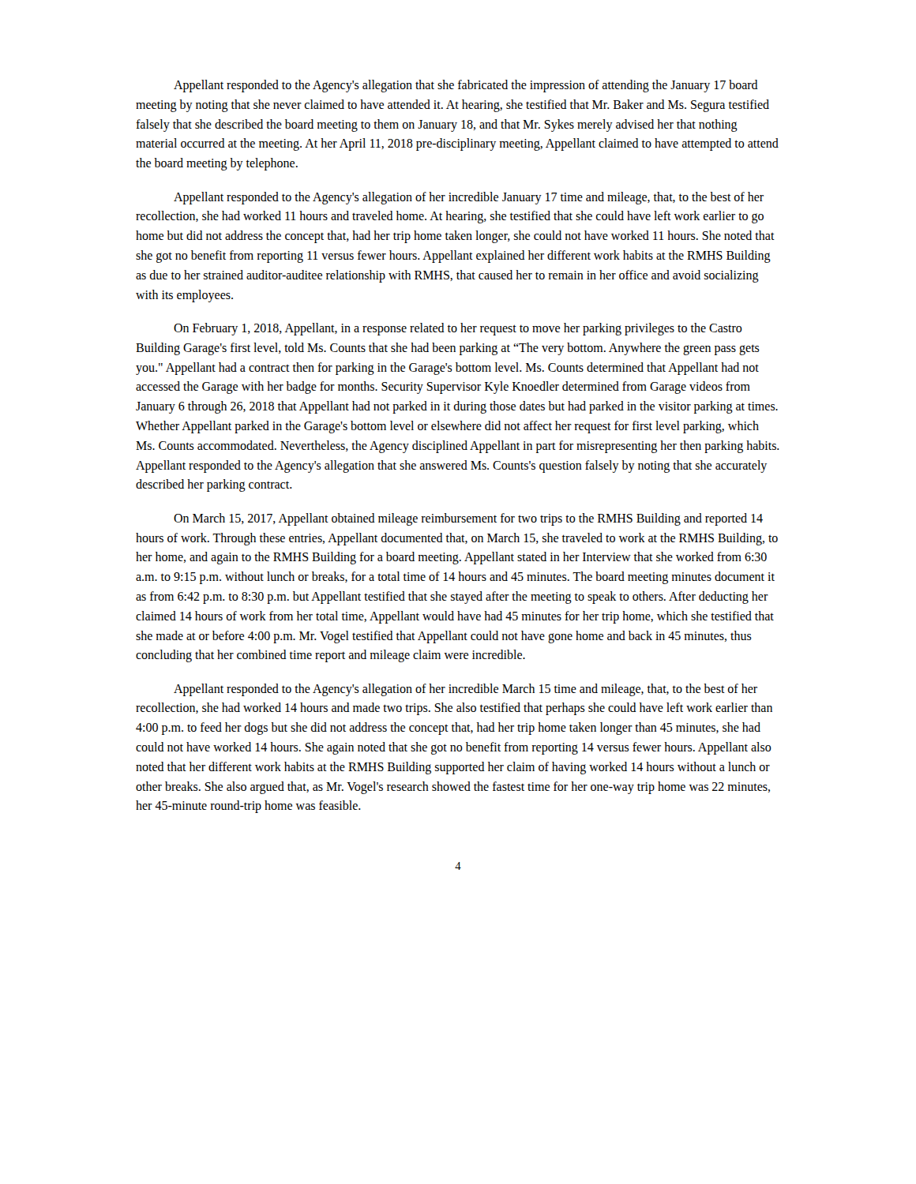Appellant responded to the Agency's allegation that she fabricated the impression of attending the January 17 board meeting by noting that she never claimed to have attended it. At hearing, she testified that Mr. Baker and Ms. Segura testified falsely that she described the board meeting to them on January 18, and that Mr. Sykes merely advised her that nothing material occurred at the meeting. At her April 11, 2018 pre-disciplinary meeting, Appellant claimed to have attempted to attend the board meeting by telephone.
Appellant responded to the Agency's allegation of her incredible January 17 time and mileage, that, to the best of her recollection, she had worked 11 hours and traveled home. At hearing, she testified that she could have left work earlier to go home but did not address the concept that, had her trip home taken longer, she could not have worked 11 hours. She noted that she got no benefit from reporting 11 versus fewer hours. Appellant explained her different work habits at the RMHS Building as due to her strained auditor-auditee relationship with RMHS, that caused her to remain in her office and avoid socializing with its employees.
On February 1, 2018, Appellant, in a response related to her request to move her parking privileges to the Castro Building Garage's first level, told Ms. Counts that she had been parking at “The very bottom. Anywhere the green pass gets you." Appellant had a contract then for parking in the Garage's bottom level. Ms. Counts determined that Appellant had not accessed the Garage with her badge for months. Security Supervisor Kyle Knoedler determined from Garage videos from January 6 through 26, 2018 that Appellant had not parked in it during those dates but had parked in the visitor parking at times. Whether Appellant parked in the Garage's bottom level or elsewhere did not affect her request for first level parking, which Ms. Counts accommodated. Nevertheless, the Agency disciplined Appellant in part for misrepresenting her then parking habits. Appellant responded to the Agency's allegation that she answered Ms. Counts's question falsely by noting that she accurately described her parking contract.
On March 15, 2017, Appellant obtained mileage reimbursement for two trips to the RMHS Building and reported 14 hours of work. Through these entries, Appellant documented that, on March 15, she traveled to work at the RMHS Building, to her home, and again to the RMHS Building for a board meeting. Appellant stated in her Interview that she worked from 6:30 a.m. to 9:15 p.m. without lunch or breaks, for a total time of 14 hours and 45 minutes. The board meeting minutes document it as from 6:42 p.m. to 8:30 p.m. but Appellant testified that she stayed after the meeting to speak to others. After deducting her claimed 14 hours of work from her total time, Appellant would have had 45 minutes for her trip home, which she testified that she made at or before 4:00 p.m. Mr. Vogel testified that Appellant could not have gone home and back in 45 minutes, thus concluding that her combined time report and mileage claim were incredible.
Appellant responded to the Agency's allegation of her incredible March 15 time and mileage, that, to the best of her recollection, she had worked 14 hours and made two trips. She also testified that perhaps she could have left work earlier than 4:00 p.m. to feed her dogs but she did not address the concept that, had her trip home taken longer than 45 minutes, she had could not have worked 14 hours. She again noted that she got no benefit from reporting 14 versus fewer hours. Appellant also noted that her different work habits at the RMHS Building supported her claim of having worked 14 hours without a lunch or other breaks. She also argued that, as Mr. Vogel's research showed the fastest time for her one-way trip home was 22 minutes, her 45-minute round-trip home was feasible.
4